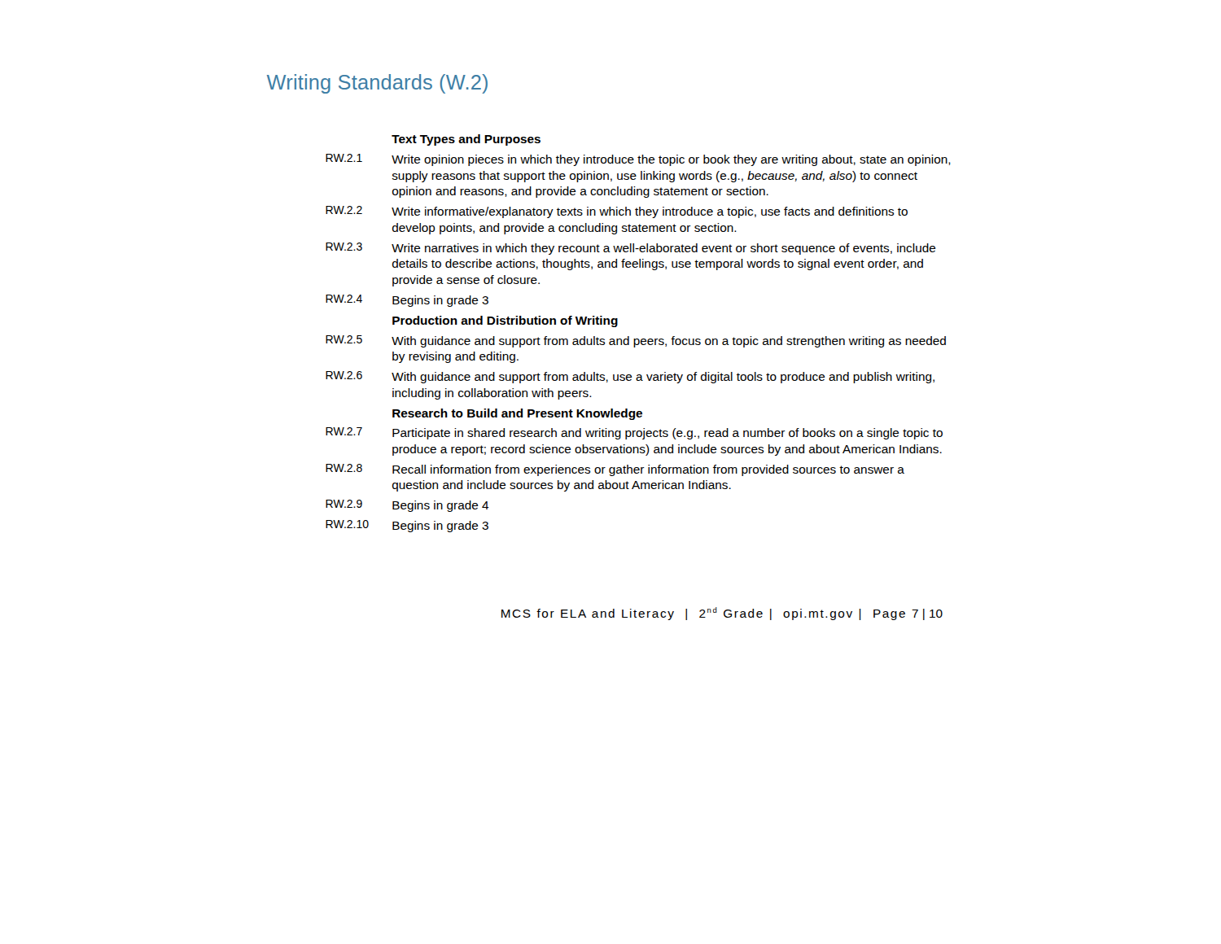Writing Standards (W.2)
| | Text Types and Purposes |
| RW.2.1 | Write opinion pieces in which they introduce the topic or book they are writing about, state an opinion, supply reasons that support the opinion, use linking words (e.g., because, and, also ) to connect opinion and reasons, and provide a concluding statement or section. |
| RW.2.2 | Write informative/explanatory texts in which they introduce a topic, use facts and definitions to develop points, and provide a concluding statement or section. |
| RW.2.3 | Write narratives in which they recount a well-elaborated event or short sequence of events, include details to describe actions, thoughts, and feelings, use temporal words to signal event order, and provide a sense of closure. |
| RW.2.4 | Begins in grade 3 |
| | Production and Distribution of Writing |
| RW.2.5 | With guidance and support from adults and peers, focus on a topic and strengthen writing as needed by revising and editing. |
| RW.2.6 | With guidance and support from adults, use a variety of digital tools to produce and publish writing, including in collaboration with peers. |
| | Research to Build and Present Knowledge |
| RW.2.7 | Participate in shared research and writing projects (e.g., read a number of books on a single topic to produce a report; record science observations) and include sources by and about American Indians. |
| RW.2.8 | Recall information from experiences or gather information from provided sources to answer a question and include sources by and about American Indians. |
| RW.2.9 | Begins in grade 4 |
| RW.2.10 | Begins in grade 3 |
MCS for ELA and Literacy | 2nd Grade | opi.mt.gov | Page 7 | 10